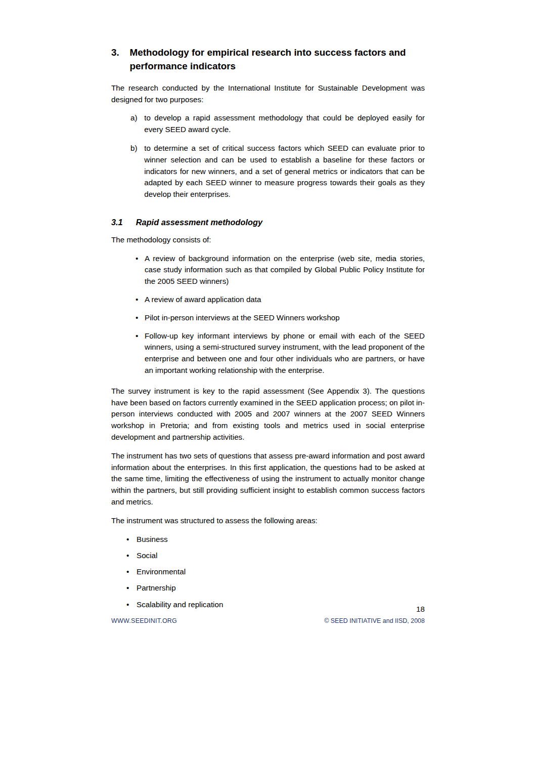3. Methodology for empirical research into success factors and performance indicators
The research conducted by the International Institute for Sustainable Development was designed for two purposes:
a) to develop a rapid assessment methodology that could be deployed easily for every SEED award cycle.
b) to determine a set of critical success factors which SEED can evaluate prior to winner selection and can be used to establish a baseline for these factors or indicators for new winners, and a set of general metrics or indicators that can be adapted by each SEED winner to measure progress towards their goals as they develop their enterprises.
3.1 Rapid assessment methodology
The methodology consists of:
A review of background information on the enterprise (web site, media stories, case study information such as that compiled by Global Public Policy Institute for the 2005 SEED winners)
A review of award application data
Pilot in-person interviews at the SEED Winners workshop
Follow-up key informant interviews by phone or email with each of the SEED winners, using a semi-structured survey instrument, with the lead proponent of the enterprise and between one and four other individuals who are partners, or have an important working relationship with the enterprise.
The survey instrument is key to the rapid assessment (See Appendix 3). The questions have been based on factors currently examined in the SEED application process; on pilot in-person interviews conducted with 2005 and 2007 winners at the 2007 SEED Winners workshop in Pretoria; and from existing tools and metrics used in social enterprise development and partnership activities.
The instrument has two sets of questions that assess pre-award information and post award information about the enterprises. In this first application, the questions had to be asked at the same time, limiting the effectiveness of using the instrument to actually monitor change within the partners, but still providing sufficient insight to establish common success factors and metrics.
The instrument was structured to assess the following areas:
Business
Social
Environmental
Partnership
Scalability and replication
18
WWW.SEEDINIT.ORG © SEED INITIATIVE and IISD, 2008